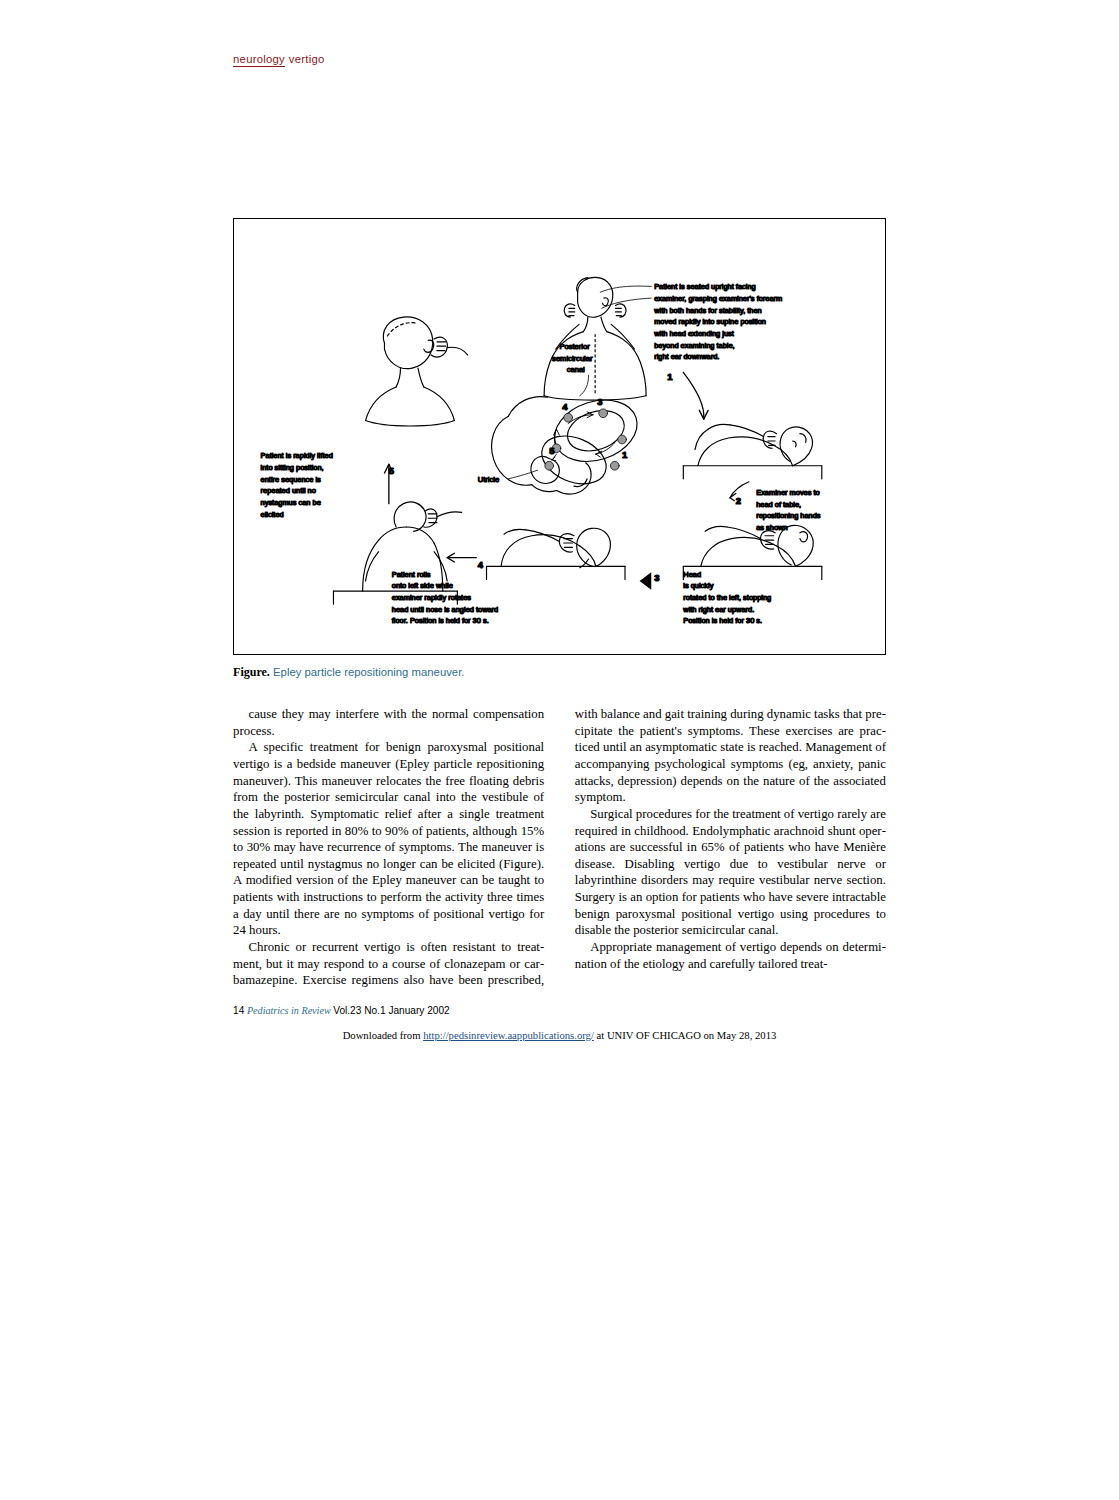neurology vertigo
Patient is seated upright facing examiner, grasping examiner's forearm with both hands for stability, then moved rapidly into supine position with head extending just beyond examining table, right ear downward. 1 Examiner moves to head of table, repositioning hands as shown 2 Head is quickly rotated to the left, stopping with right ear upward. Position is held for 30 s. 3 Patient rolls onto left side while examiner rapidly rotates head until nose is angled toward floor. Position is held for 30 s. 4 Patient is rapidly lifted into sitting position, entire sequence is repeated until no nystagmus can be elicited 5 4 3 5 1 Posterior semicircular canal Utricle
Figure. Epley particle repositioning maneuver.
cause they may interfere with the normal compensation process.
A specific treatment for benign paroxysmal positional vertigo is a bedside maneuver (Epley particle repositioning maneuver). This maneuver relocates the free floating debris from the posterior semicircular canal into the vestibule of the labyrinth. Symptomatic relief after a single treatment session is reported in 80% to 90% of patients, although 15% to 30% may have recurrence of symptoms. The maneuver is repeated until nystagmus no longer can be elicited (Figure). A modified version of the Epley maneuver can be taught to patients with instructions to perform the activity three times a day until there are no symptoms of positional vertigo for 24 hours.
Chronic or recurrent vertigo is often resistant to treatment, but it may respond to a course of clonazepam or carbamazepine. Exercise regimens also have been prescribed, with balance and gait training during dynamic tasks that precipitate the patient's symptoms. These exercises are practiced until an asymptomatic state is reached. Management of accompanying psychological symptoms (eg, anxiety, panic attacks, depression) depends on the nature of the associated symptom.
Surgical procedures for the treatment of vertigo rarely are required in childhood. Endolymphatic arachnoid shunt operations are successful in 65% of patients who have Menière disease. Disabling vertigo due to vestibular nerve or labyrinthine disorders may require vestibular nerve section. Surgery is an option for patients who have severe intractable benign paroxysmal positional vertigo using procedures to disable the posterior semicircular canal.
Appropriate management of vertigo depends on determination of the etiology and carefully tailored treat-
14 Pediatrics in Review Vol.23 No.1 January 2002
Downloaded from http://pedsinreview.aappublications.org/ at UNIV OF CHICAGO on May 28, 2013